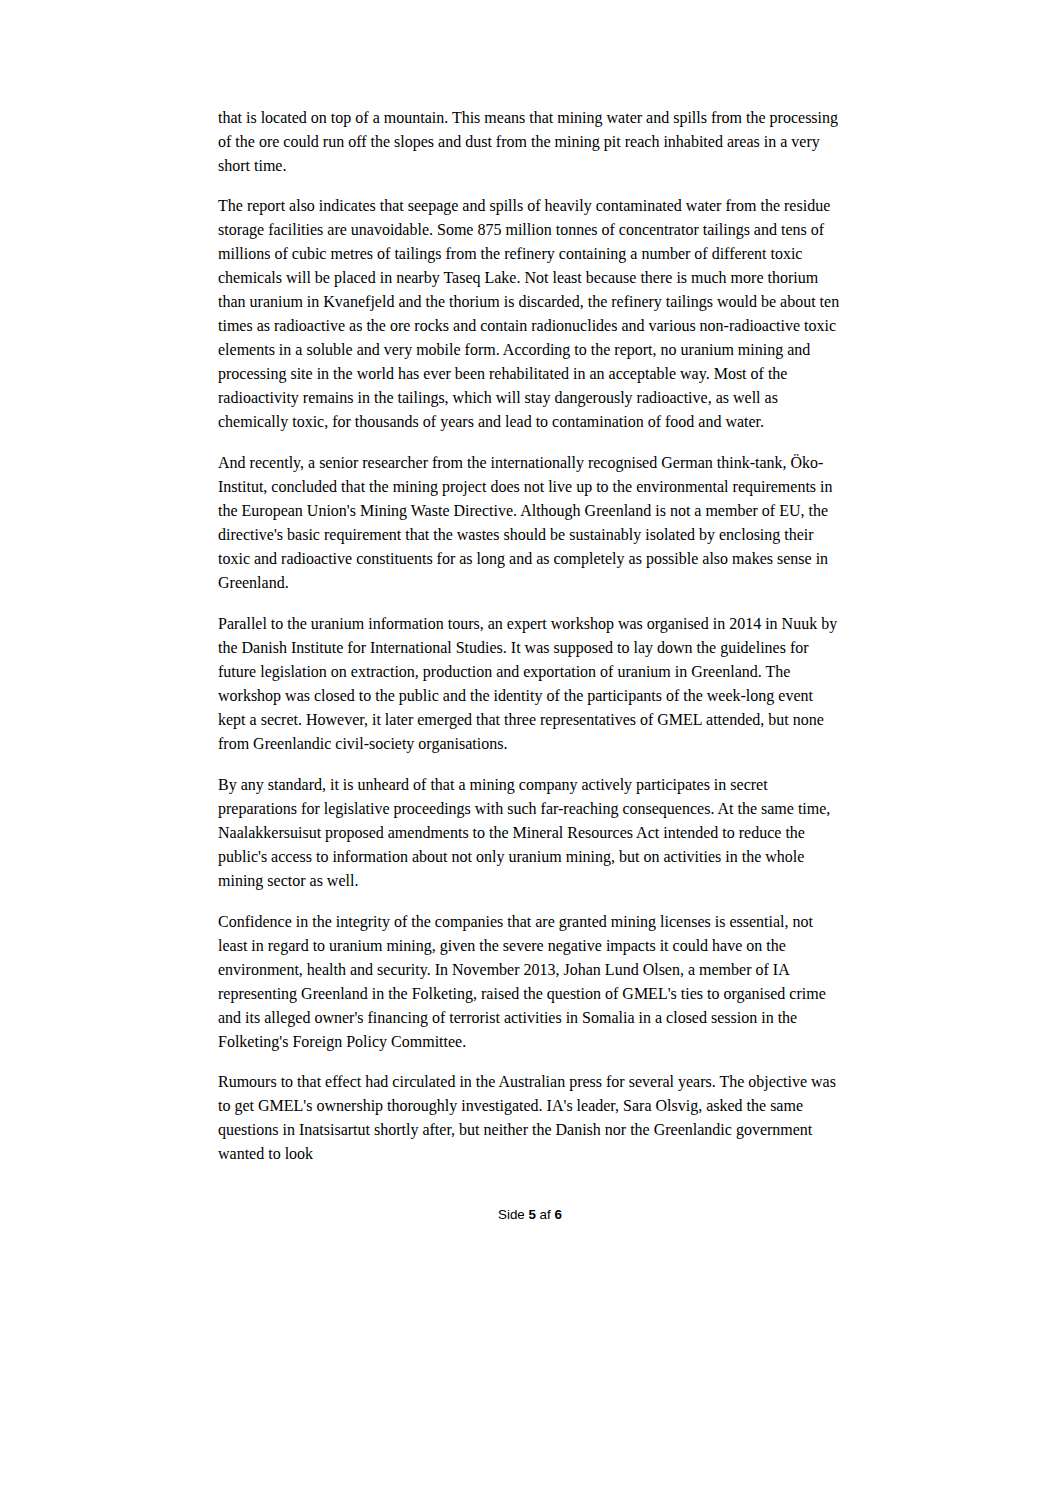that is located on top of a mountain. This means that mining water and spills from the processing of the ore could run off the slopes and dust from the mining pit reach inhabited areas in a very short time.
The report also indicates that seepage and spills of heavily contaminated water from the residue storage facilities are unavoidable. Some 875 million tonnes of concentrator tailings and tens of millions of cubic metres of tailings from the refinery containing a number of different toxic chemicals will be placed in nearby Taseq Lake. Not least because there is much more thorium than uranium in Kvanefjeld and the thorium is discarded, the refinery tailings would be about ten times as radioactive as the ore rocks and contain radionuclides and various non-radioactive toxic elements in a soluble and very mobile form. According to the report, no uranium mining and processing site in the world has ever been rehabilitated in an acceptable way. Most of the radioactivity remains in the tailings, which will stay dangerously radioactive, as well as chemically toxic, for thousands of years and lead to contamination of food and water.
And recently, a senior researcher from the internationally recognised German think-tank, Öko-Institut, concluded that the mining project does not live up to the environmental requirements in the European Union's Mining Waste Directive. Although Greenland is not a member of EU, the directive's basic requirement that the wastes should be sustainably isolated by enclosing their toxic and radioactive constituents for as long and as completely as possible also makes sense in Greenland.
Parallel to the uranium information tours, an expert workshop was organised in 2014 in Nuuk by the Danish Institute for International Studies. It was supposed to lay down the guidelines for future legislation on extraction, production and exportation of uranium in Greenland. The workshop was closed to the public and the identity of the participants of the week-long event kept a secret. However, it later emerged that three representatives of GMEL attended, but none from Greenlandic civil-society organisations.
By any standard, it is unheard of that a mining company actively participates in secret preparations for legislative proceedings with such far-reaching consequences. At the same time, Naalakkersuisut proposed amendments to the Mineral Resources Act intended to reduce the public's access to information about not only uranium mining, but on activities in the whole mining sector as well.
Confidence in the integrity of the companies that are granted mining licenses is essential, not least in regard to uranium mining, given the severe negative impacts it could have on the environment, health and security. In November 2013, Johan Lund Olsen, a member of IA representing Greenland in the Folketing, raised the question of GMEL's ties to organised crime and its alleged owner's financing of terrorist activities in Somalia in a closed session in the Folketing's Foreign Policy Committee.
Rumours to that effect had circulated in the Australian press for several years. The objective was to get GMEL's ownership thoroughly investigated. IA's leader, Sara Olsvig, asked the same questions in Inatsisartut shortly after, but neither the Danish nor the Greenlandic government wanted to look
Side 5 af 6